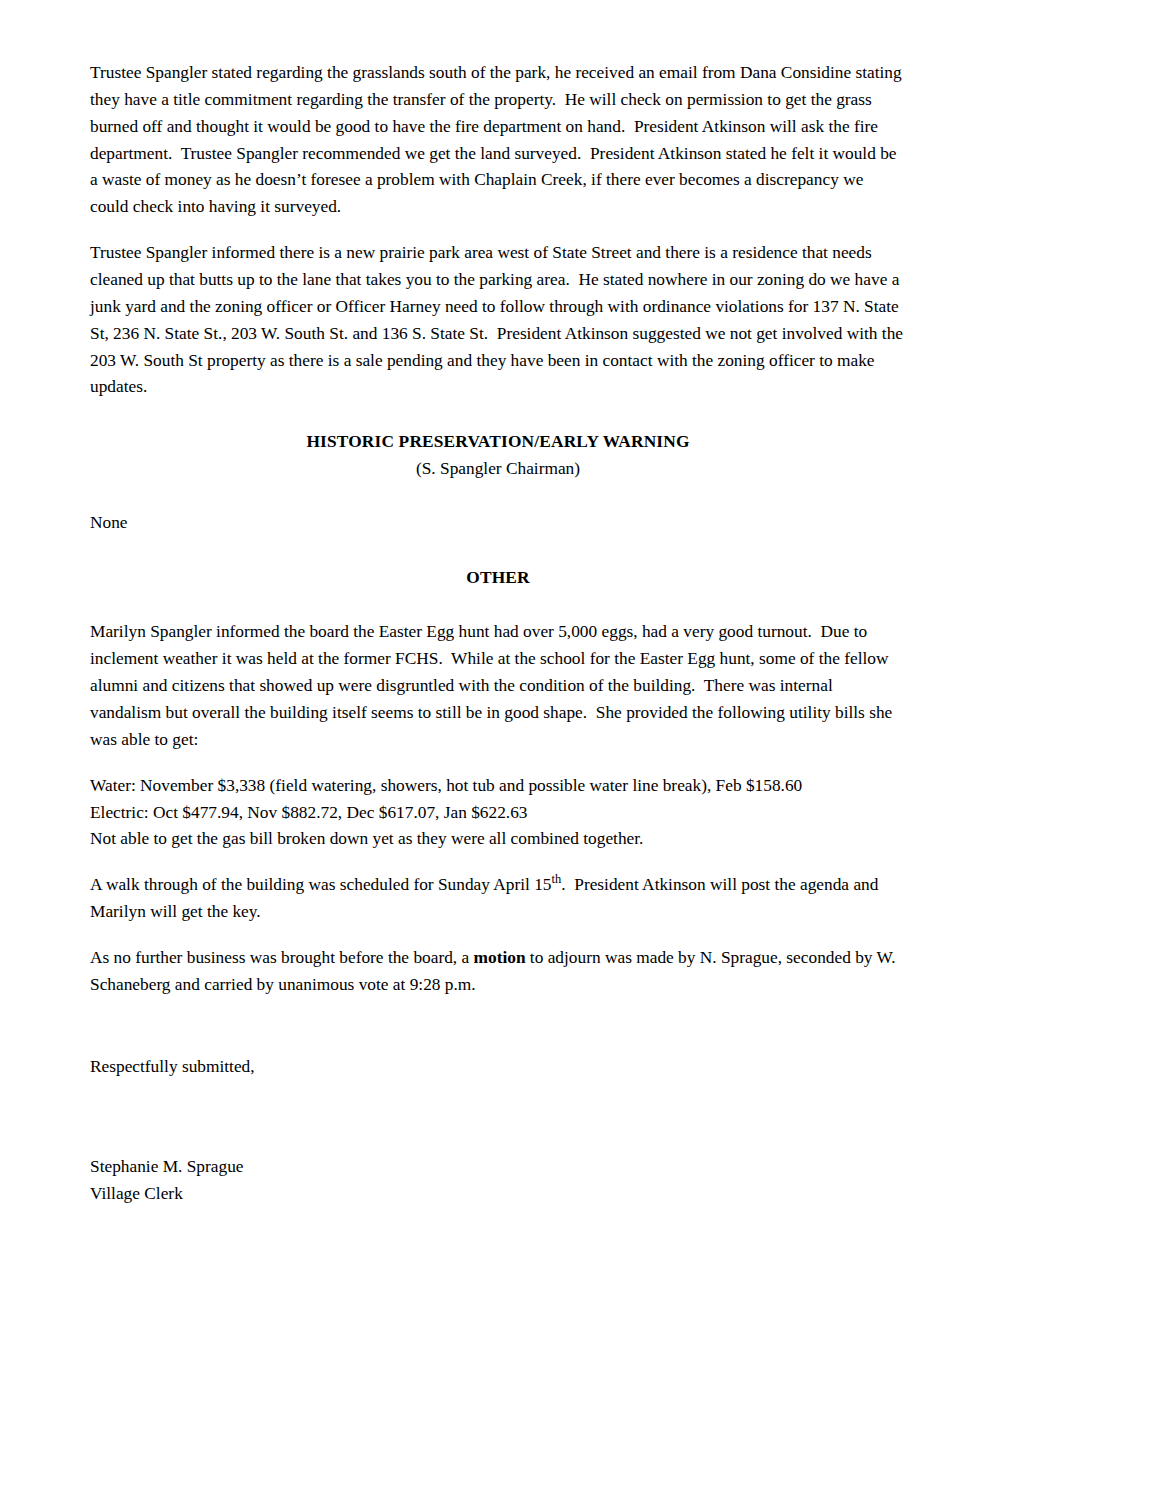Trustee Spangler stated regarding the grasslands south of the park, he received an email from Dana Considine stating they have a title commitment regarding the transfer of the property. He will check on permission to get the grass burned off and thought it would be good to have the fire department on hand. President Atkinson will ask the fire department. Trustee Spangler recommended we get the land surveyed. President Atkinson stated he felt it would be a waste of money as he doesn’t foresee a problem with Chaplain Creek, if there ever becomes a discrepancy we could check into having it surveyed.
Trustee Spangler informed there is a new prairie park area west of State Street and there is a residence that needs cleaned up that butts up to the lane that takes you to the parking area. He stated nowhere in our zoning do we have a junk yard and the zoning officer or Officer Harney need to follow through with ordinance violations for 137 N. State St, 236 N. State St., 203 W. South St. and 136 S. State St. President Atkinson suggested we not get involved with the 203 W. South St property as there is a sale pending and they have been in contact with the zoning officer to make updates.
HISTORIC PRESERVATION/EARLY WARNING
(S. Spangler Chairman)
None
OTHER
Marilyn Spangler informed the board the Easter Egg hunt had over 5,000 eggs, had a very good turnout. Due to inclement weather it was held at the former FCHS. While at the school for the Easter Egg hunt, some of the fellow alumni and citizens that showed up were disgruntled with the condition of the building. There was internal vandalism but overall the building itself seems to still be in good shape. She provided the following utility bills she was able to get:
Water: November $3,338 (field watering, showers, hot tub and possible water line break), Feb $158.60
Electric: Oct $477.94, Nov $882.72, Dec $617.07, Jan $622.63
Not able to get the gas bill broken down yet as they were all combined together.
A walk through of the building was scheduled for Sunday April 15th. President Atkinson will post the agenda and Marilyn will get the key.
As no further business was brought before the board, a motion to adjourn was made by N. Sprague, seconded by W. Schaneberg and carried by unanimous vote at 9:28 p.m.
Respectfully submitted,
Stephanie M. Sprague
Village Clerk